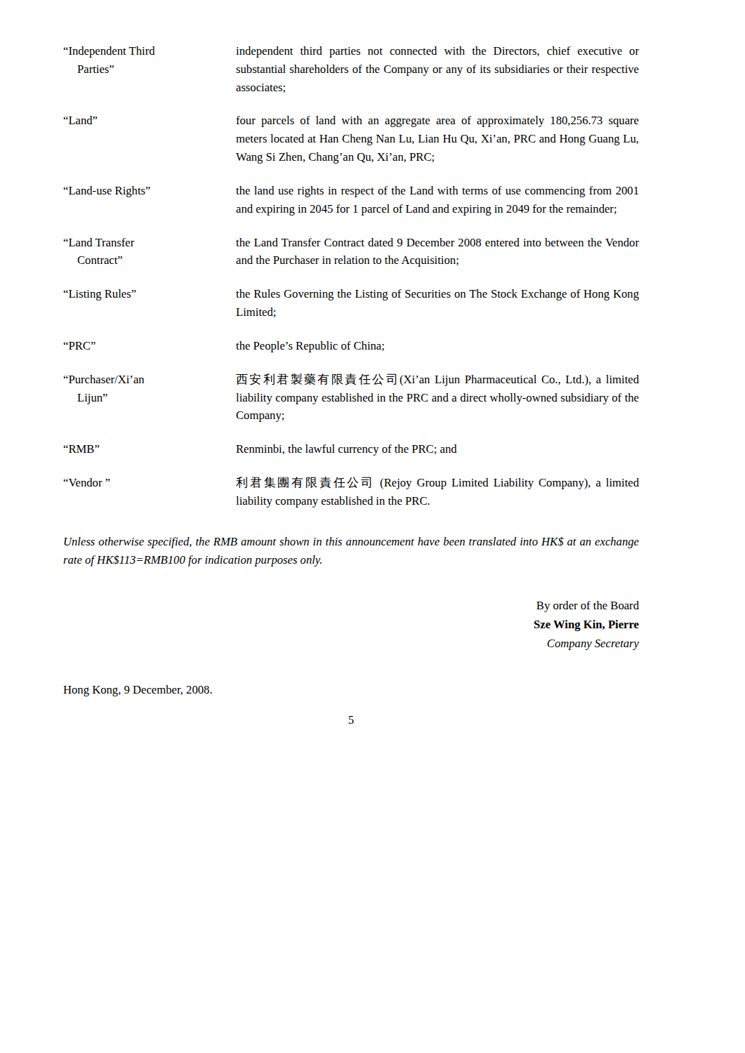| “Independent Third Parties” | independent third parties not connected with the Directors, chief executive or substantial shareholders of the Company or any of its subsidiaries or their respective associates; |
| “Land” | four parcels of land with an aggregate area of approximately 180,256.73 square meters located at Han Cheng Nan Lu, Lian Hu Qu, Xi’an, PRC and Hong Guang Lu, Wang Si Zhen, Chang’an Qu, Xi’an, PRC; |
| “Land-use Rights” | the land use rights in respect of the Land with terms of use commencing from 2001 and expiring in 2045 for 1 parcel of Land and expiring in 2049 for the remainder; |
| “Land Transfer Contract” | the Land Transfer Contract dated 9 December 2008 entered into between the Vendor and the Purchaser in relation to the Acquisition; |
| “Listing Rules” | the Rules Governing the Listing of Securities on The Stock Exchange of Hong Kong Limited; |
| “PRC” | the People’s Republic of China; |
| “Purchaser/Xi’an Lijun” | 西安利君製藥有限責任公司(Xi’an Lijun Pharmaceutical Co., Ltd.), a limited liability company established in the PRC and a direct wholly-owned subsidiary of the Company; |
| “RMB” | Renminbi, the lawful currency of the PRC; and |
| “Vendor ” | 利君集團有限責任公司 (Rejoy Group Limited Liability Company), a limited liability company established in the PRC. |
Unless otherwise specified, the RMB amount shown in this announcement have been translated into HK$ at an exchange rate of HK$113=RMB100 for indication purposes only.
By order of the Board
Sze Wing Kin, Pierre
Company Secretary
Hong Kong, 9 December, 2008.
5